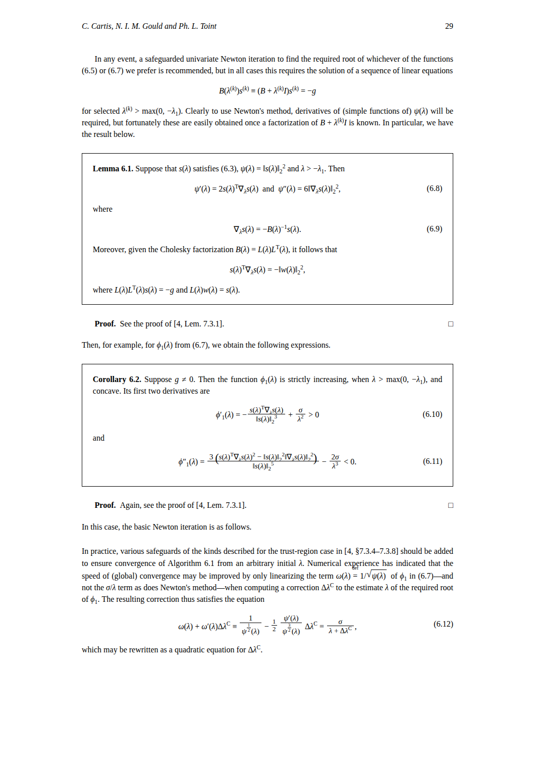C. Cartis, N. I. M. Gould and Ph. L. Toint 29
In any event, a safeguarded univariate Newton iteration to find the required root of whichever of the functions (6.5) or (6.7) we prefer is recommended, but in all cases this requires the solution of a sequence of linear equations
B(λ(k))s(k) ≡ (B + λ(k)I)s(k) = −g
for selected λ(k) > max(0, −λ1). Clearly to use Newton's method, derivatives of (simple functions of) ψ(λ) will be required, but fortunately these are easily obtained once a factorization of B + λ(k)I is known. In particular, we have the result below.
Lemma 6.1. Suppose that s(λ) satisfies (6.3), ψ(λ) = ‖s(λ)‖22 and λ > −λ1. Then
ψ′(λ) = 2s(λ)T∇λs(λ) and ψ″(λ) = 6‖∇λs(λ)‖22, (6.8)
where
∇λs(λ) = −B(λ)−1s(λ). (6.9)
Moreover, given the Cholesky factorization B(λ) = L(λ)LT(λ), it follows that
s(λ)T∇λs(λ) = −‖w(λ)‖22,
where L(λ)LT(λ)s(λ) = −g and L(λ)w(λ) = s(λ).
Proof. See the proof of [4, Lem. 7.3.1]. □
Then, for example, for ϕ1(λ) from (6.7), we obtain the following expressions.
Corollary 6.2. Suppose g ≠ 0. Then the function ϕ1(λ) is strictly increasing, when λ > max(0, −λ1), and concave. Its first two derivatives are
ϕ′1(λ) = −s(λ)T∇λs(λ)‖s(λ)‖23 + σλ2 > 0 (6.10)
and
ϕ″1(λ) = 3 (s(λ)T∇λs(λ)2 − ‖s(λ)‖22‖∇λs(λ)‖22)‖s(λ)‖25 − 2σ λ3 < 0. (6.11)
Proof. Again, see the proof of [4, Lem. 7.3.1]. □
In this case, the basic Newton iteration is as follows.
In practice, various safeguards of the kinds described for the trust-region case in [4, §7.3.4–7.3.8] should be added to ensure convergence of Algorithm 6.1 from an arbitrary initial λ. Numerical experience has indicated that the speed of (global) convergence may be improved by only linearizing the term ω(λ) def= 1/ψ(λ) of ϕ1 in (6.7)—and not the σ/λ term as does Newton's method—when computing a correction ΔλC to the estimate λ of the required root of ϕ1. The resulting correction thus satisfies the equation
ω(λ) + ω′(λ)ΔλC ≡ 1 ψ12(λ) − 12 ψ′(λ) ψ32(λ) ΔλC = σλ + ΔλC, (6.12)
which may be rewritten as a quadratic equation for ΔλC.